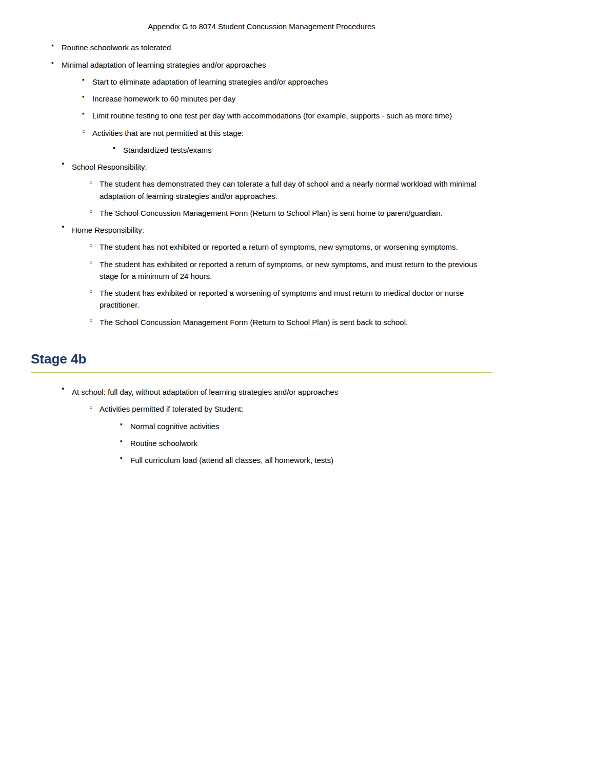Appendix G to 8074 Student Concussion Management Procedures
Routine schoolwork as tolerated
Minimal adaptation of learning strategies and/or approaches
Start to eliminate adaptation of learning strategies and/or approaches
Increase homework to 60 minutes per day
Limit routine testing to one test per day with accommodations (for example, supports - such as more time)
Activities that are not permitted at this stage:
Standardized tests/exams
School Responsibility:
The student has demonstrated they can tolerate a full day of school and a nearly normal workload with minimal adaptation of learning strategies and/or approaches.
The School Concussion Management Form (Return to School Plan) is sent home to parent/guardian.
Home Responsibility:
The student has not exhibited or reported a return of symptoms, new symptoms, or worsening symptoms.
The student has exhibited or reported a return of symptoms, or new symptoms, and must return to the previous stage for a minimum of 24 hours.
The student has exhibited or reported a worsening of symptoms and must return to medical doctor or nurse practitioner.
The School Concussion Management Form (Return to School Plan) is sent back to school.
Stage 4b
At school: full day, without adaptation of learning strategies and/or approaches
Activities permitted if tolerated by Student:
Normal cognitive activities
Routine schoolwork
Full curriculum load (attend all classes, all homework, tests)